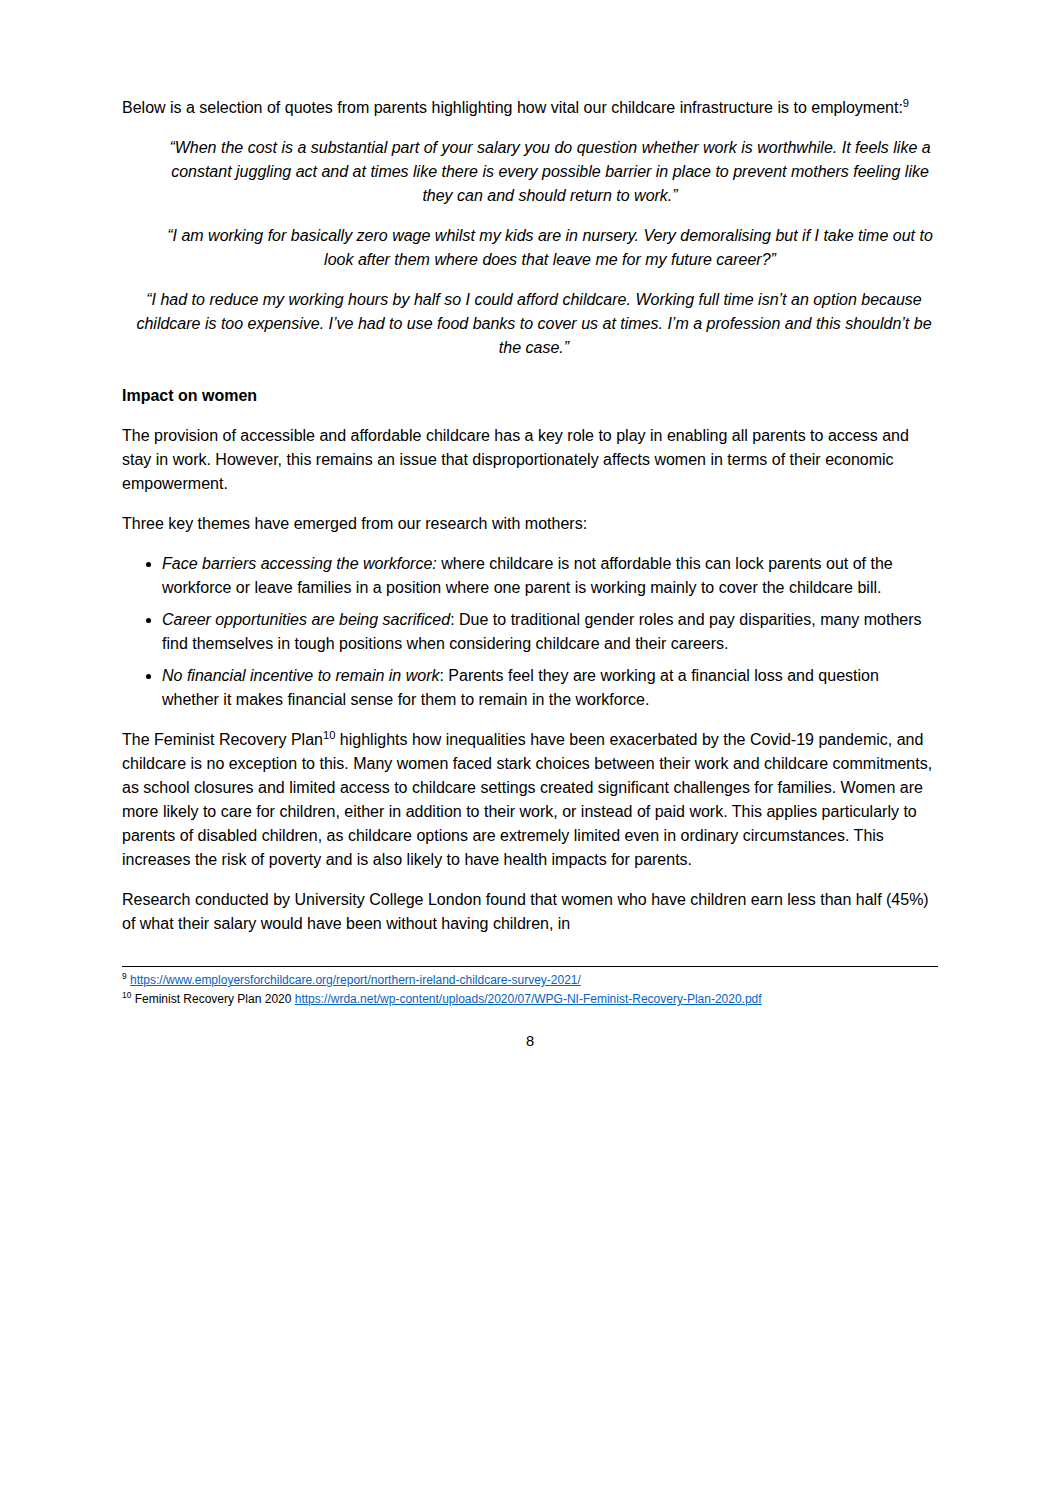Below is a selection of quotes from parents highlighting how vital our childcare infrastructure is to employment:9
“When the cost is a substantial part of your salary you do question whether work is worthwhile. It feels like a constant juggling act and at times like there is every possible barrier in place to prevent mothers feeling like they can and should return to work.”
“I am working for basically zero wage whilst my kids are in nursery. Very demoralising but if I take time out to look after them where does that leave me for my future career?”
“I had to reduce my working hours by half so I could afford childcare. Working full time isn’t an option because childcare is too expensive. I’ve had to use food banks to cover us at times. I’m a profession and this shouldn’t be the case.”
Impact on women
The provision of accessible and affordable childcare has a key role to play in enabling all parents to access and stay in work. However, this remains an issue that disproportionately affects women in terms of their economic empowerment.
Three key themes have emerged from our research with mothers:
Face barriers accessing the workforce: where childcare is not affordable this can lock parents out of the workforce or leave families in a position where one parent is working mainly to cover the childcare bill.
Career opportunities are being sacrificed: Due to traditional gender roles and pay disparities, many mothers find themselves in tough positions when considering childcare and their careers.
No financial incentive to remain in work: Parents feel they are working at a financial loss and question whether it makes financial sense for them to remain in the workforce.
The Feminist Recovery Plan10 highlights how inequalities have been exacerbated by the Covid-19 pandemic, and childcare is no exception to this. Many women faced stark choices between their work and childcare commitments, as school closures and limited access to childcare settings created significant challenges for families. Women are more likely to care for children, either in addition to their work, or instead of paid work. This applies particularly to parents of disabled children, as childcare options are extremely limited even in ordinary circumstances. This increases the risk of poverty and is also likely to have health impacts for parents.
Research conducted by University College London found that women who have children earn less than half (45%) of what their salary would have been without having children, in
9 https://www.employersforchildcare.org/report/northern-ireland-childcare-survey-2021/
10 Feminist Recovery Plan 2020 https://wrda.net/wp-content/uploads/2020/07/WPG-NI-Feminist-Recovery-Plan-2020.pdf
8